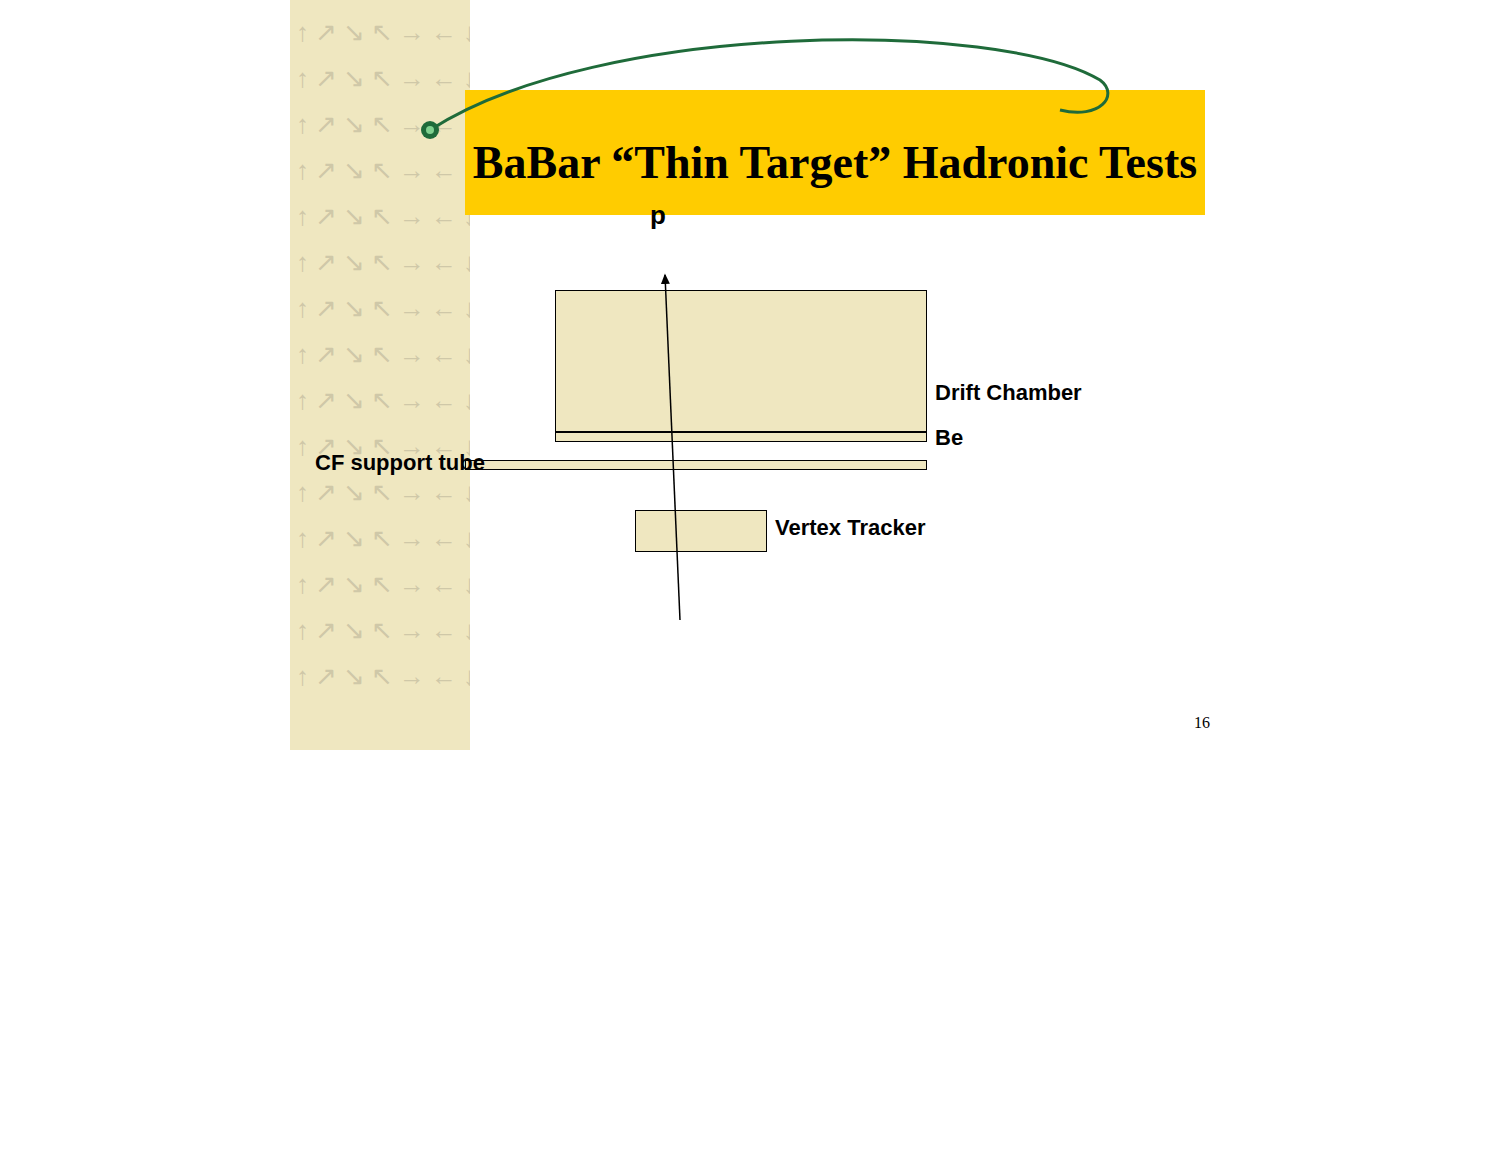↑↗↘↖→←↓↔ ↑↗↘↖→←↓↔ ↑↗↘↖→←↓↔ ↑↗↘↖→←↓↔ ↑↗↘↖→←↓↔ ↑↗↘↖→←↓↔ ↑↗↘↖→←↓↔ ↑↗↘↖→←↓↔ ↑↗↘↖→←↓↔ ↑↗↘↖→←↓↔ ↑↗↘↖→←↓↔ ↑↗↘↖→←↓↔ ↑↗↘↖→←↓↔ ↑↗↘↖→←↓↔ ↑↗↘↖→←↓↔
BaBar “Thin Target” Hadronic Tests
Drift Chamber Be CF support tube Vertex Tracker p
16